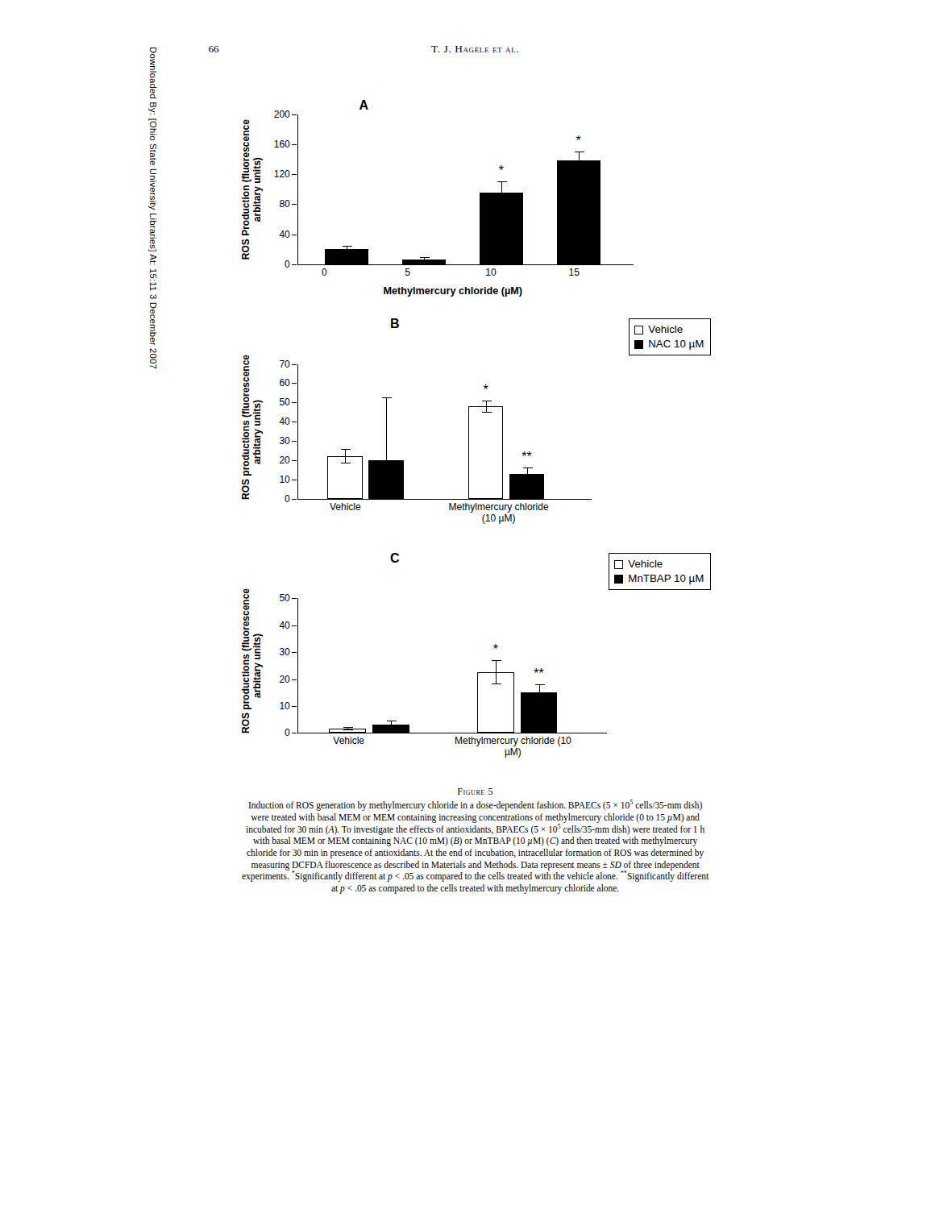Downloaded By: [Ohio State University Libraries] At: 15:11 3 December 2007
66
T. J. Hagele et al.
A
ROS Production (fluorescence
arbitary units)
0
40
80
120
160
200
*
*
0
5
10
15
Methylmercury chloride (µM)
B
Vehicle
NAC 10 µM
ROS productions (fluorescence
arbitary units)
0
10
20
30
40
50
60
70
*
**
Vehicle
Methylmercury chloride
(10 µM)
C
Vehicle
MnTBAP 10 µM
ROS productions (fluorescence
arbitary units)
0
10
20
30
40
50
*
**
Vehicle
Methylmercury chloride (10
µM)
Figure 5 Induction of ROS generation by methylmercury chloride in a dose-dependent fashion. BPAECs (5 × 105 cells/35-mm dish) were treated with basal MEM or MEM containing increasing concentrations of methylmercury chloride (0 to 15 µ M) and incubated for 30 min (A). To investigate the effects of antioxidants, BPAECs (5 × 105 cells/35-mm dish) were treated for 1 h with basal MEM or MEM containing NAC (10 mM) (B) or MnTBAP (10 µ M) (C) and then treated with methylmercury chloride for 30 min in presence of antioxidants. At the end of incubation, intracellular formation of ROS was determined by measuring DCFDA fluorescence as described in Materials and Methods. Data represent means ± SD of three independent experiments. *Significantly different at p < .05 as compared to the cells treated with the vehicle alone. **Significantly different at p < .05 as compared to the cells treated with methylmercury chloride alone.